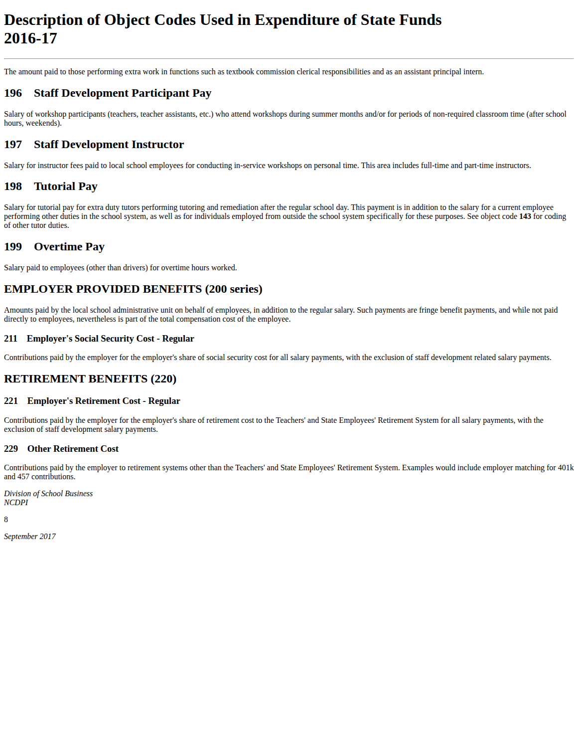Description of Object Codes Used in Expenditure of State Funds
2016-17
The amount paid to those performing extra work in functions such as textbook commission clerical responsibilities and as an assistant principal intern.
196 Staff Development Participant Pay
Salary of workshop participants (teachers, teacher assistants, etc.) who attend workshops during summer months and/or for periods of non-required classroom time (after school hours, weekends).
197 Staff Development Instructor
Salary for instructor fees paid to local school employees for conducting in-service workshops on personal time. This area includes full-time and part-time instructors.
198 Tutorial Pay
Salary for tutorial pay for extra duty tutors performing tutoring and remediation after the regular school day. This payment is in addition to the salary for a current employee performing other duties in the school system, as well as for individuals employed from outside the school system specifically for these purposes. See object code 143 for coding of other tutor duties.
199 Overtime Pay
Salary paid to employees (other than drivers) for overtime hours worked.
EMPLOYER PROVIDED BENEFITS (200 series)
Amounts paid by the local school administrative unit on behalf of employees, in addition to the regular salary. Such payments are fringe benefit payments, and while not paid directly to employees, nevertheless is part of the total compensation cost of the employee.
211 Employer's Social Security Cost - Regular
Contributions paid by the employer for the employer's share of social security cost for all salary payments, with the exclusion of staff development related salary payments.
RETIREMENT BENEFITS (220)
221 Employer's Retirement Cost - Regular
Contributions paid by the employer for the employer's share of retirement cost to the Teachers' and State Employees' Retirement System for all salary payments, with the exclusion of staff development salary payments.
229 Other Retirement Cost
Contributions paid by the employer to retirement systems other than the Teachers' and State Employees' Retirement System. Examples would include employer matching for 401k and 457 contributions.
Division of School Business
NCDPI
8
September 2017